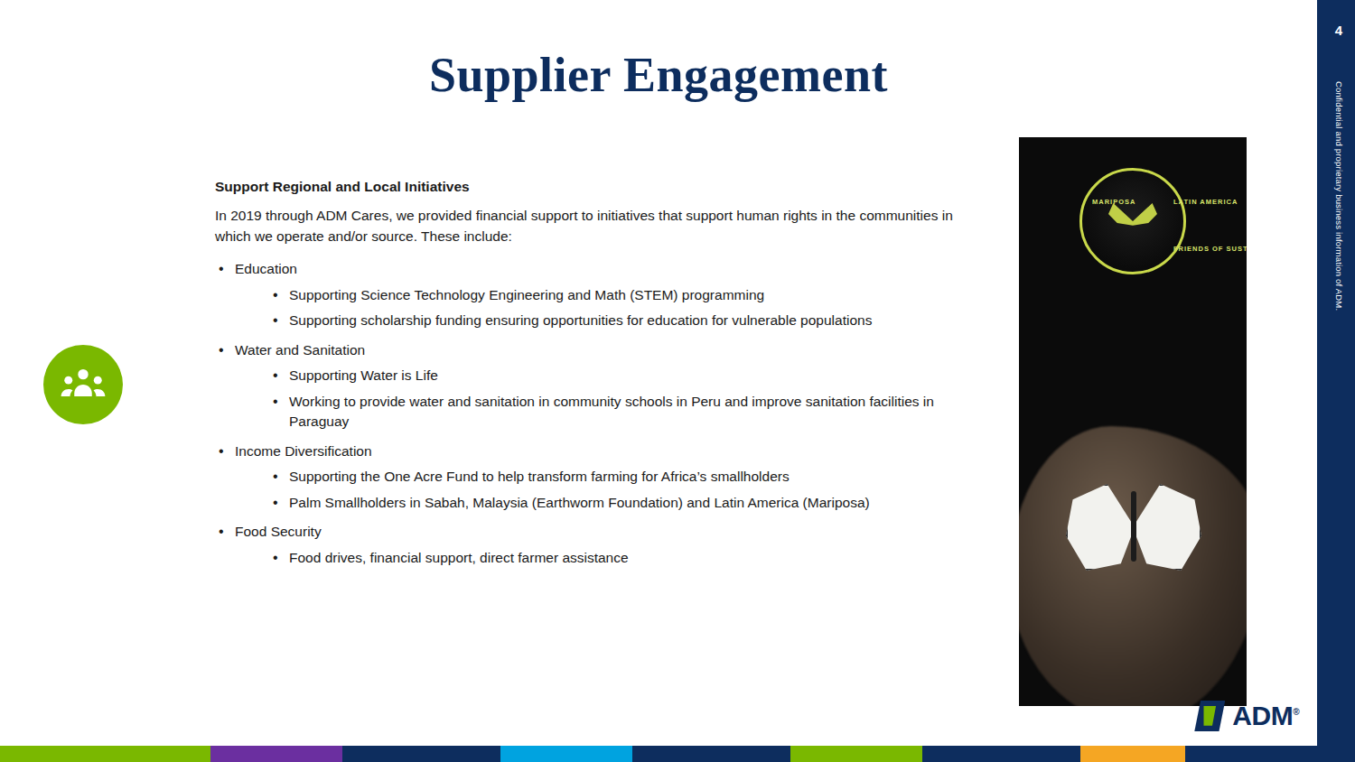4
Confidential and proprietary business information of ADM.
Supplier Engagement
Support Regional and Local Initiatives
In 2019 through ADM Cares, we provided financial support to initiatives that support human rights in the communities in which we operate and/or source. These include:
Education
Supporting Science Technology Engineering and Math (STEM) programming
Supporting scholarship funding ensuring opportunities for education for vulnerable populations
Water and Sanitation
Supporting Water is Life
Working to provide water and sanitation in community schools in Peru and improve sanitation facilities in Paraguay
Income Diversification
Supporting the One Acre Fund to help transform farming for Africa’s smallholders
Palm Smallholders in Sabah, Malaysia (Earthworm Foundation) and Latin America (Mariposa)
Food Security
Food drives, financial support, direct farmer assistance
MARIPOSA FRIENDS OF SUSTAINABLE PALM LATIN AMERICA
ADM®